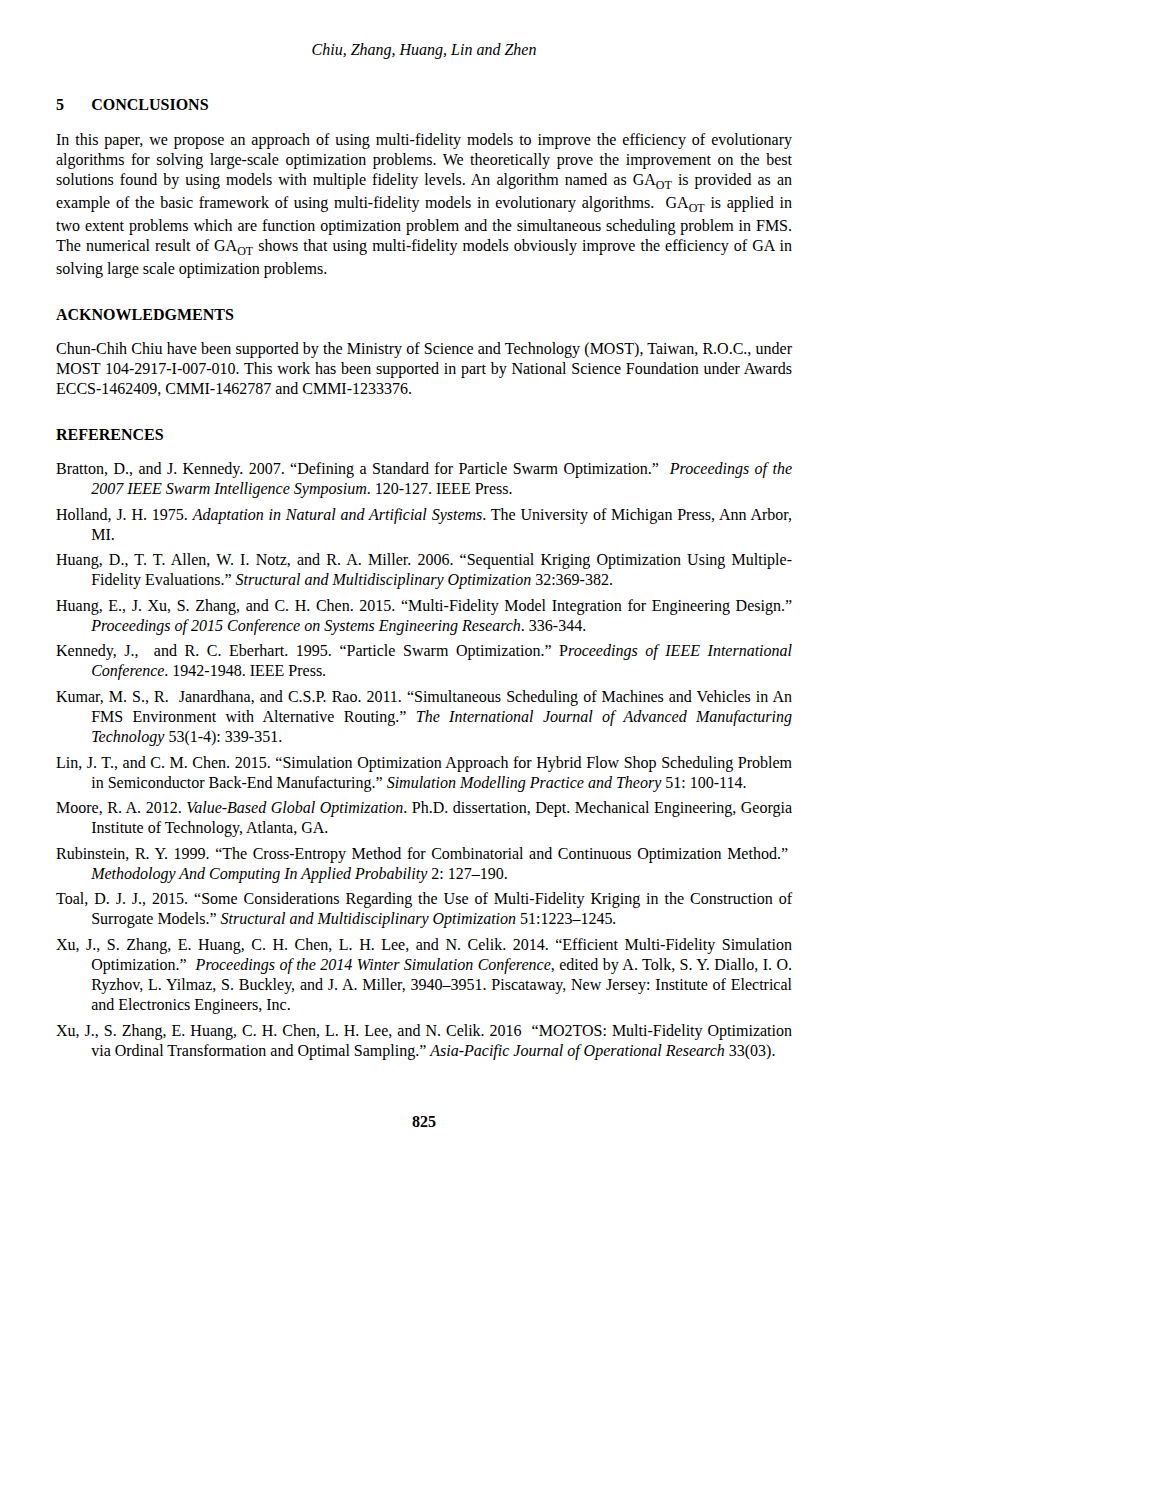Chiu, Zhang, Huang, Lin and Zhen
5 CONCLUSIONS
In this paper, we propose an approach of using multi-fidelity models to improve the efficiency of evolutionary algorithms for solving large-scale optimization problems. We theoretically prove the improvement on the best solutions found by using models with multiple fidelity levels. An algorithm named as GAOT is provided as an example of the basic framework of using multi-fidelity models in evolutionary algorithms. GAOT is applied in two extent problems which are function optimization problem and the simultaneous scheduling problem in FMS. The numerical result of GAOT shows that using multi-fidelity models obviously improve the efficiency of GA in solving large scale optimization problems.
Acknowledgments
Chun-Chih Chiu have been supported by the Ministry of Science and Technology (MOST), Taiwan, R.O.C., under MOST 104-2917-I-007-010. This work has been supported in part by National Science Foundation under Awards ECCS-1462409, CMMI-1462787 and CMMI-1233376.
References
Bratton, D., and J. Kennedy. 2007. “Defining a Standard for Particle Swarm Optimization.” Proceedings of the 2007 IEEE Swarm Intelligence Symposium. 120-127. IEEE Press.
Holland, J. H. 1975. Adaptation in Natural and Artificial Systems. The University of Michigan Press, Ann Arbor, MI.
Huang, D., T. T. Allen, W. I. Notz, and R. A. Miller. 2006. “Sequential Kriging Optimization Using Multiple-Fidelity Evaluations.” Structural and Multidisciplinary Optimization 32:369-382.
Huang, E., J. Xu, S. Zhang, and C. H. Chen. 2015. “Multi-Fidelity Model Integration for Engineering Design.” Proceedings of 2015 Conference on Systems Engineering Research. 336-344.
Kennedy, J., and R. C. Eberhart. 1995. “Particle Swarm Optimization.” Proceedings of IEEE International Conference. 1942-1948. IEEE Press.
Kumar, M. S., R. Janardhana, and C.S.P. Rao. 2011. “Simultaneous Scheduling of Machines and Vehicles in An FMS Environment with Alternative Routing.” The International Journal of Advanced Manufacturing Technology 53(1-4): 339-351.
Lin, J. T., and C. M. Chen. 2015. “Simulation Optimization Approach for Hybrid Flow Shop Scheduling Problem in Semiconductor Back-End Manufacturing.” Simulation Modelling Practice and Theory 51: 100-114.
Moore, R. A. 2012. Value-Based Global Optimization. Ph.D. dissertation, Dept. Mechanical Engineering, Georgia Institute of Technology, Atlanta, GA.
Rubinstein, R. Y. 1999. “The Cross-Entropy Method for Combinatorial and Continuous Optimization Method.” Methodology And Computing In Applied Probability 2: 127–190.
Toal, D. J. J., 2015. “Some Considerations Regarding the Use of Multi-Fidelity Kriging in the Construction of Surrogate Models.” Structural and Multidisciplinary Optimization 51:1223–1245.
Xu, J., S. Zhang, E. Huang, C. H. Chen, L. H. Lee, and N. Celik. 2014. “Efficient Multi-Fidelity Simulation Optimization.” Proceedings of the 2014 Winter Simulation Conference, edited by A. Tolk, S. Y. Diallo, I. O. Ryzhov, L. Yilmaz, S. Buckley, and J. A. Miller, 3940–3951. Piscataway, New Jersey: Institute of Electrical and Electronics Engineers, Inc.
Xu, J., S. Zhang, E. Huang, C. H. Chen, L. H. Lee, and N. Celik. 2016 “MO2TOS: Multi-Fidelity Optimization via Ordinal Transformation and Optimal Sampling.” Asia-Pacific Journal of Operational Research 33(03).
825